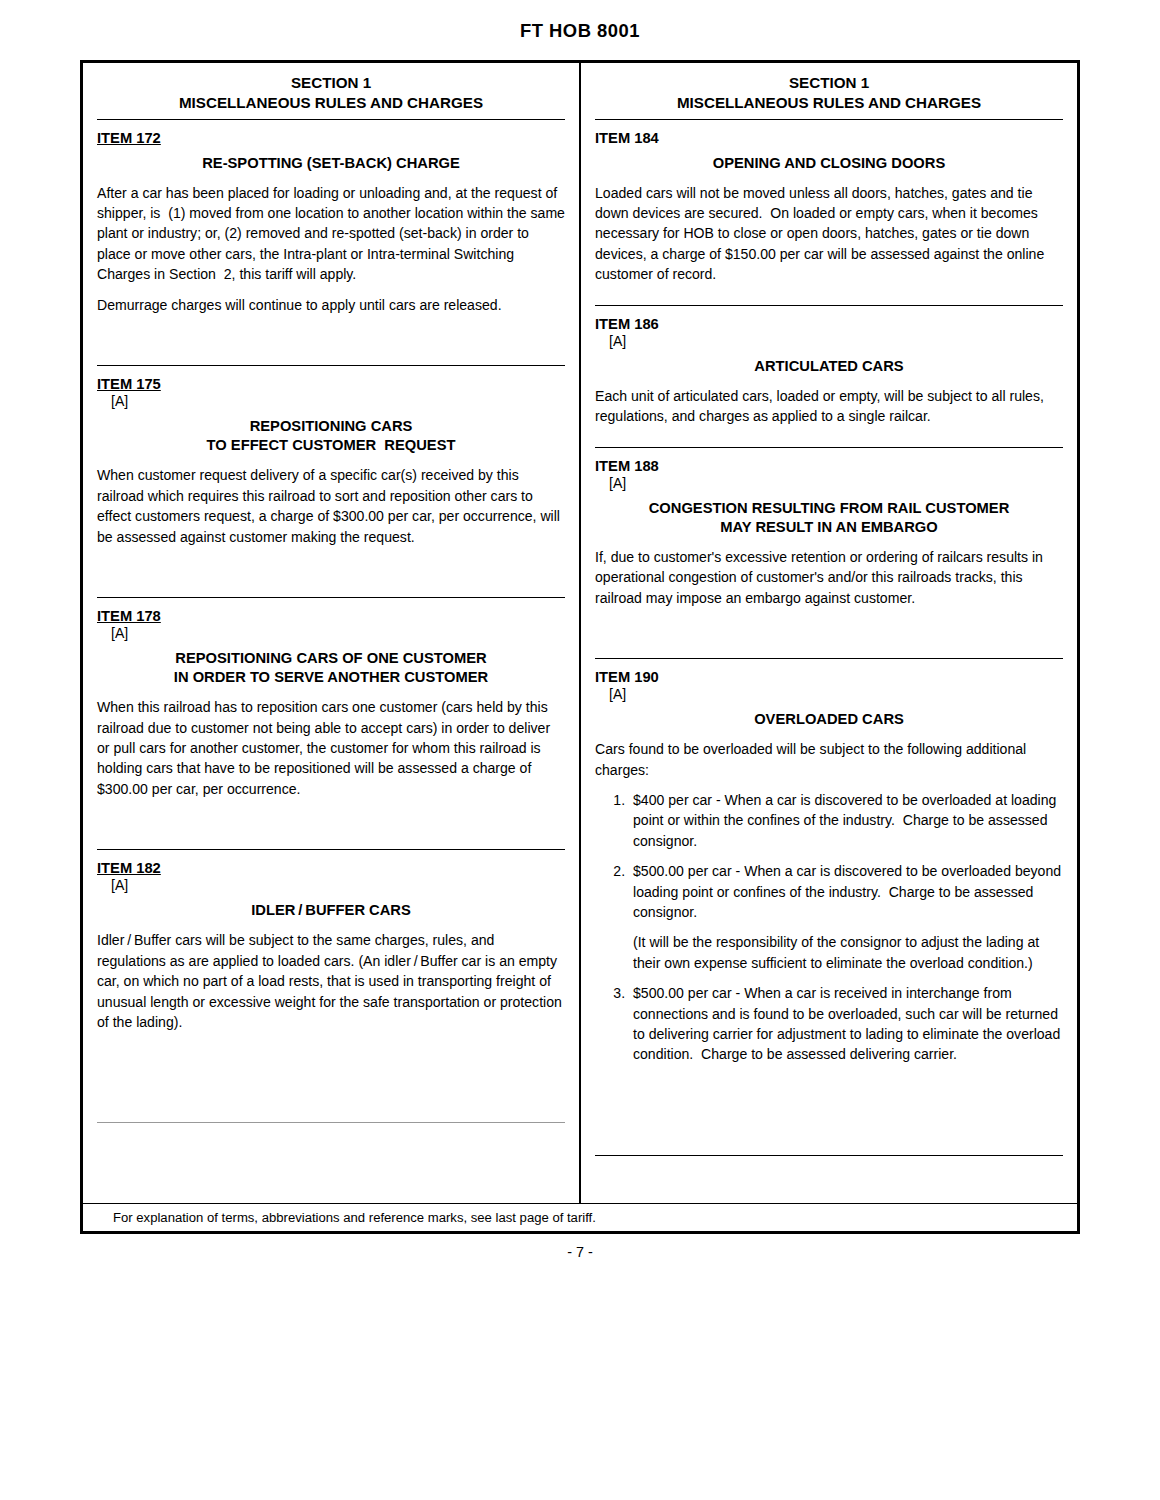FT HOB 8001
| SECTION 1 MISCELLANEOUS RULES AND CHARGES ITEM 172 RE-SPOTTING (SET-BACK) CHARGE After a car has been placed for loading or unloading and, at the request of shipper, is (1) moved from one location to another location within the same plant or industry; or, (2) removed and re-spotted (set-back) in order to place or move other cars, the Intra-plant or Intra-terminal Switching Charges in Section 2, this tariff will apply. Demurrage charges will continue to apply until cars are released. ITEM 175 [A] REPOSITIONING CARS TO EFFECT CUSTOMER REQUEST When customer request delivery of a specific car(s) received by this railroad which requires this railroad to sort and reposition other cars to effect customers request, a charge of $300.00 per car, per occurrence, will be assessed against customer making the request. ITEM 178 [A] REPOSITIONING CARS OF ONE CUSTOMER IN ORDER TO SERVE ANOTHER CUSTOMER When this railroad has to reposition cars one customer (cars held by this railroad due to customer not being able to accept cars) in order to deliver or pull cars for another customer, the customer for whom this railroad is holding cars that have to be repositioned will be assessed a charge of $300.00 per car, per occurrence. ITEM 182 [A] IDLER / BUFFER CARS Idler / Buffer cars will be subject to the same charges, rules, and regulations as are applied to loaded cars. (An idler / Buffer car is an empty car, on which no part of a load rests, that is used in transporting freight of unusual length or excessive weight for the safe transportation or protection of the lading). | SECTION 1 MISCELLANEOUS RULES AND CHARGES ITEM 184 OPENING AND CLOSING DOORS Loaded cars will not be moved unless all doors, hatches, gates and tie down devices are secured. On loaded or empty cars, when it becomes necessary for HOB to close or open doors, hatches, gates or tie down devices, a charge of $150.00 per car will be assessed against the online customer of record. ITEM 186 [A] ARTICULATED CARS Each unit of articulated cars, loaded or empty, will be subject to all rules, regulations, and charges as applied to a single railcar. ITEM 188 [A] CONGESTION RESULTING FROM RAIL CUSTOMER MAY RESULT IN AN EMBARGO If, due to customer's excessive retention or ordering of railcars results in operational congestion of customer's and/or this railroads tracks, this railroad may impose an embargo against customer. ITEM 190 [A] OVERLOADED CARS Cars found to be overloaded will be subject to the following additional charges: $400 per car - When a car is discovered to be overloaded at loading point or within the confines of the industry. Charge to be assessed consignor. $500.00 per car - When a car is discovered to be overloaded beyond loading point or confines of the industry. Charge to be assessed consignor. (It will be the responsibility of the consignor to adjust the lading at their own expense sufficient to eliminate the overload condition.) $500.00 per car - When a car is received in interchange from connections and is found to be overloaded, such car will be returned to delivering carrier for adjustment to lading to eliminate the overload condition. Charge to be assessed delivering carrier. |
For explanation of terms, abbreviations and reference marks, see last page of tariff.
- 7 -